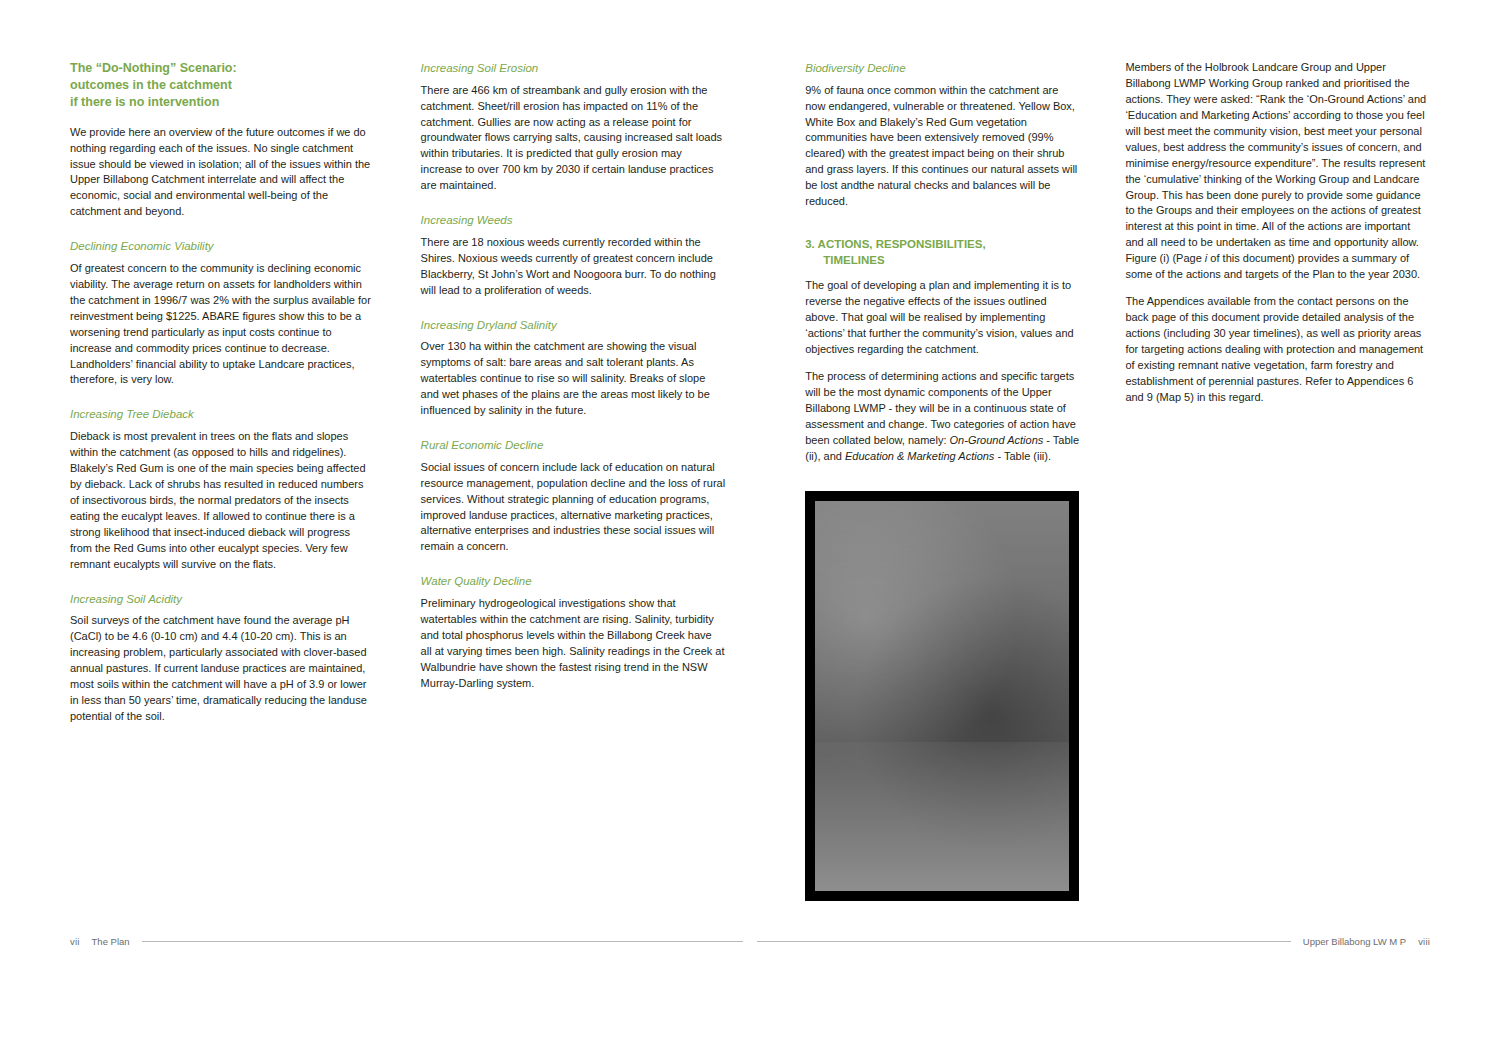The “Do-Nothing” Scenario:
outcomes in the catchment
if there is no intervention
We provide here an overview of the future outcomes if we do nothing regarding each of the issues. No single catchment issue should be viewed in isolation; all of the issues within the Upper Billabong Catchment interrelate and will affect the economic, social and environmental well-being of the catchment and beyond.
Declining Economic Viability
Of greatest concern to the community is declining economic viability. The average return on assets for landholders within the catchment in 1996/7 was 2% with the surplus available for reinvestment being $1225. ABARE figures show this to be a worsening trend particularly as input costs continue to increase and commodity prices continue to decrease. Landholders’ financial ability to uptake Landcare practices, therefore, is very low.
Increasing Tree Dieback
Dieback is most prevalent in trees on the flats and slopes within the catchment (as opposed to hills and ridgelines). Blakely’s Red Gum is one of the main species being affected by dieback. Lack of shrubs has resulted in reduced numbers of insectivorous birds, the normal predators of the insects eating the eucalypt leaves. If allowed to continue there is a strong likelihood that insect-induced dieback will progress from the Red Gums into other eucalypt species. Very few remnant eucalypts will survive on the flats.
Increasing Soil Acidity
Soil surveys of the catchment have found the average pH (CaCl) to be 4.6 (0-10 cm) and 4.4 (10-20 cm). This is an increasing problem, particularly associated with clover-based annual pastures. If current landuse practices are maintained, most soils within the catchment will have a pH of 3.9 or lower in less than 50 years’ time, dramatically reducing the landuse potential of the soil.
Increasing Soil Erosion
There are 466 km of streambank and gully erosion with the catchment. Sheet/rill erosion has impacted on 11% of the catchment. Gullies are now acting as a release point for groundwater flows carrying salts, causing increased salt loads within tributaries. It is predicted that gully erosion may increase to over 700 km by 2030 if certain landuse practices are maintained.
Increasing Weeds
There are 18 noxious weeds currently recorded within the Shires. Noxious weeds currently of greatest concern include Blackberry, St John’s Wort and Noogoora burr. To do nothing will lead to a proliferation of weeds.
Increasing Dryland Salinity
Over 130 ha within the catchment are showing the visual symptoms of salt: bare areas and salt tolerant plants. As watertables continue to rise so will salinity. Breaks of slope and wet phases of the plains are the areas most likely to be influenced by salinity in the future.
Rural Economic Decline
Social issues of concern include lack of education on natural resource management, population decline and the loss of rural services. Without strategic planning of education programs, improved landuse practices, alternative marketing practices, alternative enterprises and industries these social issues will remain a concern.
Water Quality Decline
Preliminary hydrogeological investigations show that watertables within the catchment are rising. Salinity, turbidity and total phosphorus levels within the Billabong Creek have all at varying times been high. Salinity readings in the Creek at Walbundrie have shown the fastest rising trend in the NSW Murray-Darling system.
Biodiversity Decline
9% of fauna once common within the catchment are now endangered, vulnerable or threatened. Yellow Box, White Box and Blakely’s Red Gum vegetation communities have been extensively removed (99% cleared) with the greatest impact being on their shrub and grass layers. If this continues our natural assets will be lost andthe natural checks and balances will be reduced.
3. ACTIONS, RESPONSIBILITIES,TIMELINES
The goal of developing a plan and implementing it is to reverse the negative effects of the issues outlined above. That goal will be realised by implementing ‘actions’ that further the community’s vision, values and objectives regarding the catchment.
The process of determining actions and specific targets will be the most dynamic components of the Upper Billabong LWMP - they will be in a continuous state of assessment and change. Two categories of action have been collated below, namely: On-Ground Actions - Table (ii), and Education & Marketing Actions - Table (iii).
Members of the Holbrook Landcare Group and Upper Billabong LWMP Working Group ranked and prioritised the actions. They were asked: “Rank the ‘On-Ground Actions’ and ‘Education and Marketing Actions’ according to those you feel will best meet the community vision, best meet your personal values, best address the community’s issues of concern, and minimise energy/resource expenditure”. The results represent the ‘cumulative’ thinking of the Working Group and Landcare Group. This has been done purely to provide some guidance to the Groups and their employees on the actions of greatest interest at this point in time. All of the actions are important and all need to be undertaken as time and opportunity allow. Figure (i) (Page i of this document) provides a summary of some of the actions and targets of the Plan to the year 2030.
The Appendices available from the contact persons on the back page of this document provide detailed analysis of the actions (including 30 year timelines), as well as priority areas for targeting actions dealing with protection and management of existing remnant native vegetation, farm forestry and establishment of perennial pastures. Refer to Appendices 6 and 9 (Map 5) in this regard.
vii The Plan
Upper Billabong LW M P viii